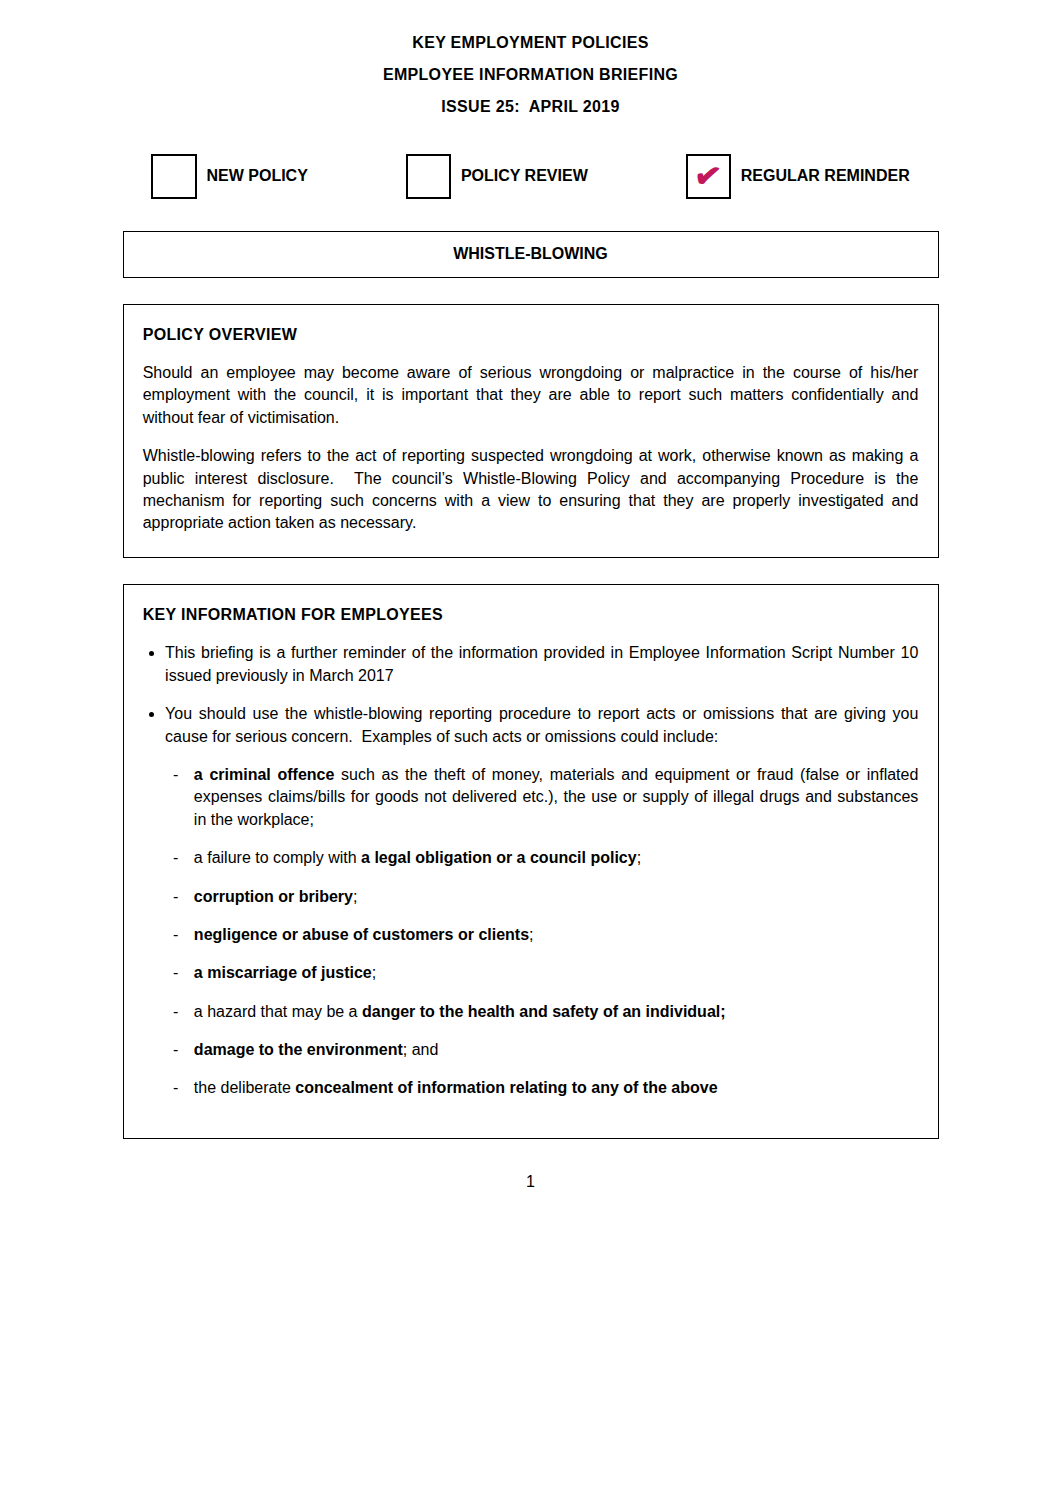KEY EMPLOYMENT POLICIES
EMPLOYEE INFORMATION BRIEFING
ISSUE 25: APRIL 2019
NEW POLICY
POLICY REVIEW
REGULAR REMINDER
WHISTLE-BLOWING
POLICY OVERVIEW
Should an employee may become aware of serious wrongdoing or malpractice in the course of his/her employment with the council, it is important that they are able to report such matters confidentially and without fear of victimisation.
Whistle-blowing refers to the act of reporting suspected wrongdoing at work, otherwise known as making a public interest disclosure. The council’s Whistle-Blowing Policy and accompanying Procedure is the mechanism for reporting such concerns with a view to ensuring that they are properly investigated and appropriate action taken as necessary.
KEY INFORMATION FOR EMPLOYEES
This briefing is a further reminder of the information provided in Employee Information Script Number 10 issued previously in March 2017
You should use the whistle-blowing reporting procedure to report acts or omissions that are giving you cause for serious concern. Examples of such acts or omissions could include:
a criminal offence such as the theft of money, materials and equipment or fraud (false or inflated expenses claims/bills for goods not delivered etc.), the use or supply of illegal drugs and substances in the workplace;
a failure to comply with a legal obligation or a council policy;
corruption or bribery;
negligence or abuse of customers or clients;
a miscarriage of justice;
a hazard that may be a danger to the health and safety of an individual;
damage to the environment; and
the deliberate concealment of information relating to any of the above
1